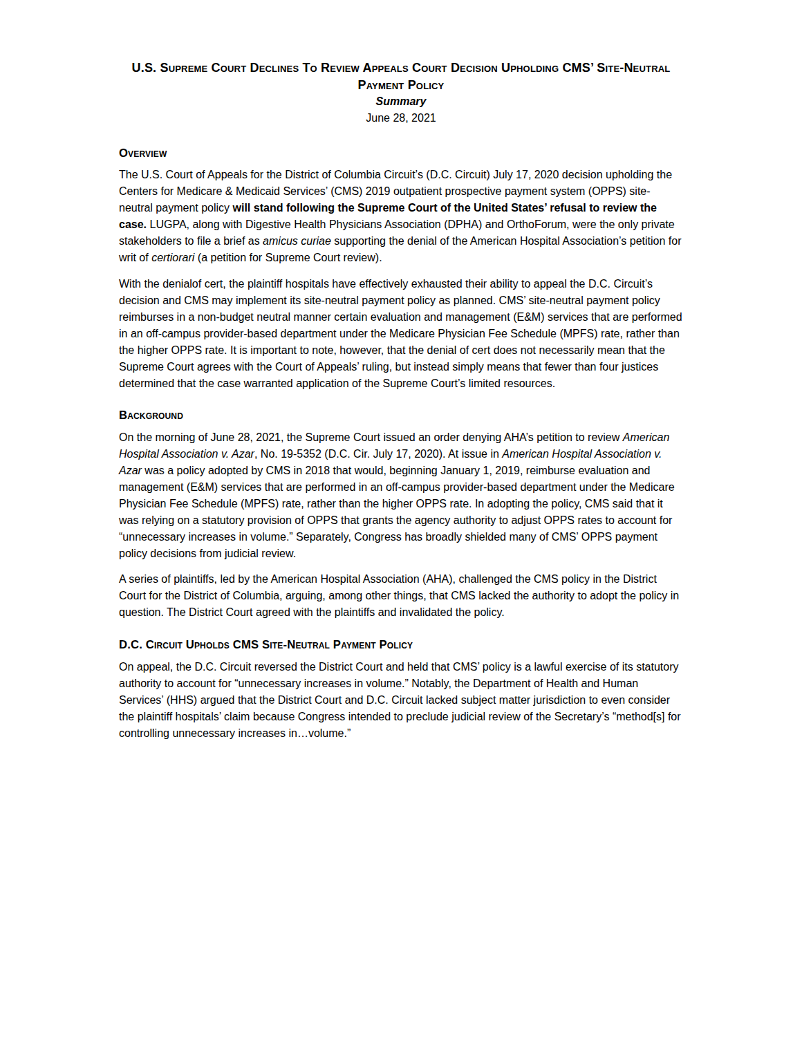U.S. Supreme Court Declines To Review Appeals Court Decision Upholding CMS’ Site-Neutral Payment Policy
Summary
June 28, 2021
Overview
The U.S. Court of Appeals for the District of Columbia Circuit’s (D.C. Circuit) July 17, 2020 decision upholding the Centers for Medicare & Medicaid Services’ (CMS) 2019 outpatient prospective payment system (OPPS) site-neutral payment policy will stand following the Supreme Court of the United States’ refusal to review the case. LUGPA, along with Digestive Health Physicians Association (DPHA) and OrthoForum, were the only private stakeholders to file a brief as amicus curiae supporting the denial of the American Hospital Association’s petition for writ of certiorari (a petition for Supreme Court review).
With the denialof cert, the plaintiff hospitals have effectively exhausted their ability to appeal the D.C. Circuit’s decision and CMS may implement its site-neutral payment policy as planned. CMS’ site-neutral payment policy reimburses in a non-budget neutral manner certain evaluation and management (E&M) services that are performed in an off-campus provider-based department under the Medicare Physician Fee Schedule (MPFS) rate, rather than the higher OPPS rate. It is important to note, however, that the denial of cert does not necessarily mean that the Supreme Court agrees with the Court of Appeals’ ruling, but instead simply means that fewer than four justices determined that the case warranted application of the Supreme Court’s limited resources.
Background
On the morning of June 28, 2021, the Supreme Court issued an order denying AHA’s petition to review American Hospital Association v. Azar, No. 19-5352 (D.C. Cir. July 17, 2020). At issue in American Hospital Association v. Azar was a policy adopted by CMS in 2018 that would, beginning January 1, 2019, reimburse evaluation and management (E&M) services that are performed in an off-campus provider-based department under the Medicare Physician Fee Schedule (MPFS) rate, rather than the higher OPPS rate. In adopting the policy, CMS said that it was relying on a statutory provision of OPPS that grants the agency authority to adjust OPPS rates to account for “unnecessary increases in volume.” Separately, Congress has broadly shielded many of CMS’ OPPS payment policy decisions from judicial review.
A series of plaintiffs, led by the American Hospital Association (AHA), challenged the CMS policy in the District Court for the District of Columbia, arguing, among other things, that CMS lacked the authority to adopt the policy in question. The District Court agreed with the plaintiffs and invalidated the policy.
D.C. Circuit Upholds CMS Site-Neutral Payment Policy
On appeal, the D.C. Circuit reversed the District Court and held that CMS’ policy is a lawful exercise of its statutory authority to account for “unnecessary increases in volume.” Notably, the Department of Health and Human Services’ (HHS) argued that the District Court and D.C. Circuit lacked subject matter jurisdiction to even consider the plaintiff hospitals’ claim because Congress intended to preclude judicial review of the Secretary’s “method[s] for controlling unnecessary increases in…volume.”